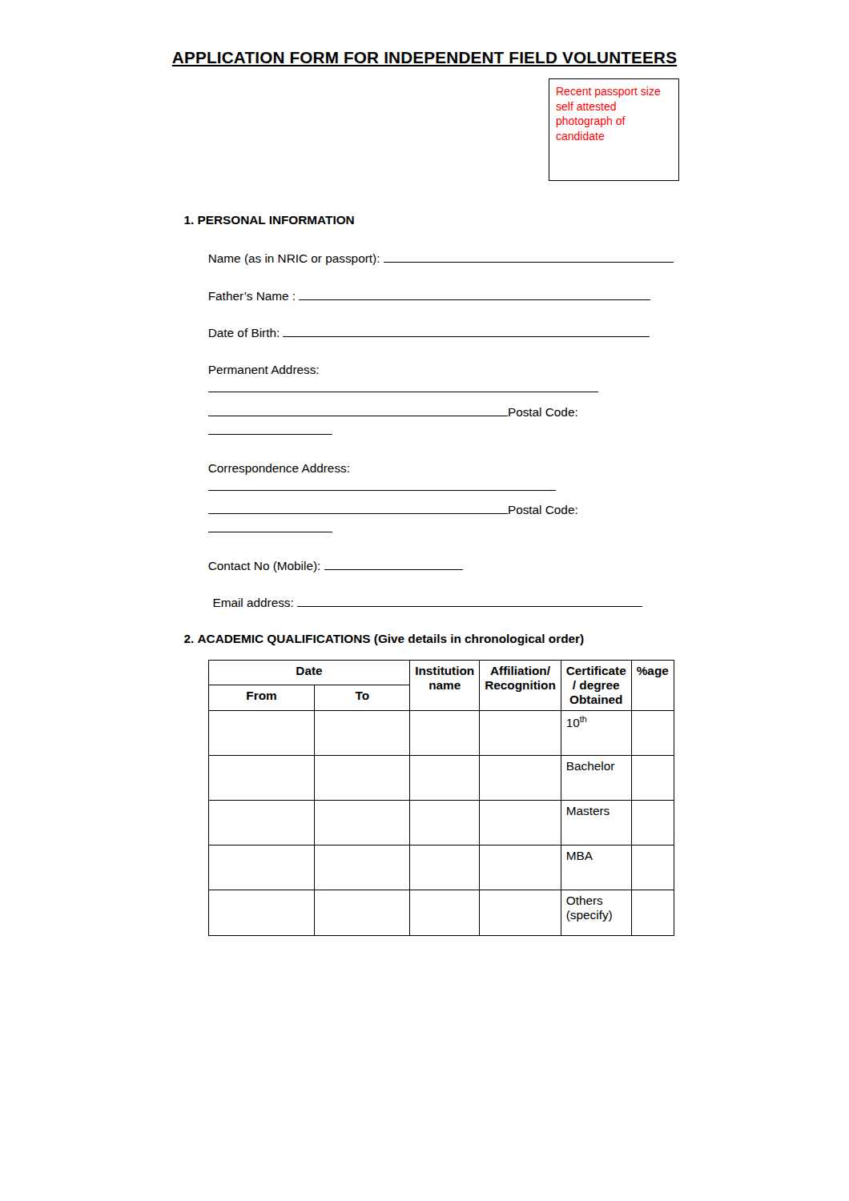APPLICATION FORM FOR INDEPENDENT FIELD VOLUNTEERS
Recent passport size self attested photograph of candidate
PERSONAL INFORMATION
Name (as in NRIC or passport):
Father’s Name :
Date of Birth:
Permanent Address:
Postal Code:
Correspondence Address:
Postal Code:
Contact No (Mobile):
Email address:
ACADEMIC QUALIFICATIONS (Give details in chronological order)
| Date | Institution name | Affiliation/ Recognition | Certificate / degree Obtained | %age |
| --- | --- | --- | --- | --- |
| From | To |
| | | | | 10 th | |
| | | | | Bachelor | |
| | | | | Masters | |
| | | | | MBA | |
| | | | | Others (specify) | |